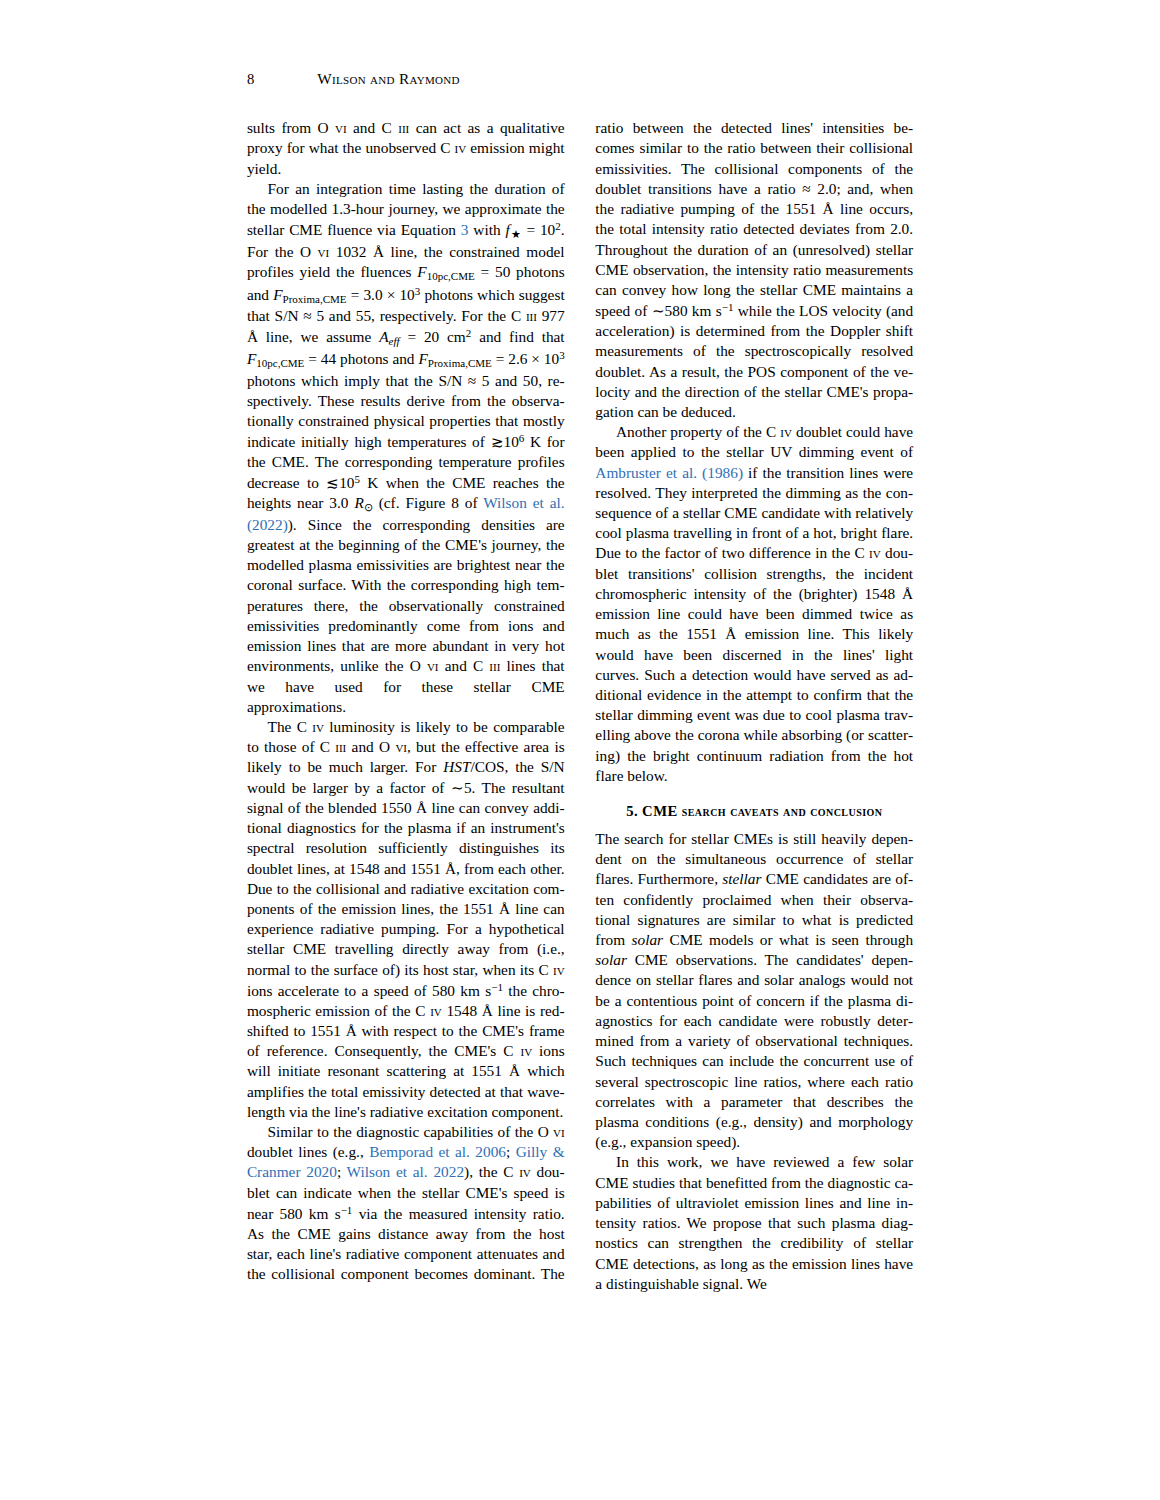8
Wilson and Raymond
sults from O vi and C iii can act as a qualitative proxy for what the unobserved C iv emission might yield.
For an integration time lasting the duration of the modelled 1.3-hour journey, we approximate the stellar CME fluence via Equation 3 with f★ = 102. For the O vi 1032 Å line, the constrained model profiles yield the fluences F10pc,CME = 50 photons and FProxima,CME = 3.0 × 103 photons which suggest that S/N ≈ 5 and 55, respectively. For the C iii 977 Å line, we assume Aeff = 20 cm2 and find that F10pc,CME = 44 photons and FProxima,CME = 2.6 × 103 photons which imply that the S/N ≈ 5 and 50, respectively. These results derive from the observationally constrained physical properties that mostly indicate initially high temperatures of ≳106 K for the CME. The corresponding temperature profiles decrease to ≲105 K when the CME reaches the heights near 3.0 R⊙ (cf. Figure 8 of Wilson et al. (2022)). Since the corresponding densities are greatest at the beginning of the CME's journey, the modelled plasma emissivities are brightest near the coronal surface. With the corresponding high temperatures there, the observationally constrained emissivities predominantly come from ions and emission lines that are more abundant in very hot environments, unlike the O vi and C iii lines that we have used for these stellar CME approximations.
The C iv luminosity is likely to be comparable to those of C iii and O vi, but the effective area is likely to be much larger. For HST/COS, the S/N would be larger by a factor of ∼5. The resultant signal of the blended 1550 Å line can convey additional diagnostics for the plasma if an instrument's spectral resolution sufficiently distinguishes its doublet lines, at 1548 and 1551 Å, from each other. Due to the collisional and radiative excitation components of the emission lines, the 1551 Å line can experience radiative pumping. For a hypothetical stellar CME travelling directly away from (i.e., normal to the surface of) its host star, when its C iv ions accelerate to a speed of 580 km s−1 the chromospheric emission of the C iv 1548 Å line is redshifted to 1551 Å with respect to the CME's frame of reference. Consequently, the CME's C iv ions will initiate resonant scattering at 1551 Å which amplifies the total emissivity detected at that wavelength via the line's radiative excitation component.
Similar to the diagnostic capabilities of the O vi doublet lines (e.g., Bemporad et al. 2006; Gilly & Cranmer 2020; Wilson et al. 2022), the C iv doublet can indicate when the stellar CME's speed is near 580 km s−1 via the measured intensity ratio. As the CME gains distance away from the host star, each line's radiative component attenuates and the collisional component becomes dominant. The ratio between the detected lines' intensities becomes similar to the ratio between their collisional emissivities. The collisional components of the doublet transitions have a ratio ≈ 2.0; and, when the radiative pumping of the 1551 Å line occurs, the total intensity ratio detected deviates from 2.0. Throughout the duration of an (unresolved) stellar CME observation, the intensity ratio measurements can convey how long the stellar CME maintains a speed of ∼580 km s−1 while the LOS velocity (and acceleration) is determined from the Doppler shift measurements of the spectroscopically resolved doublet. As a result, the POS component of the velocity and the direction of the stellar CME's propagation can be deduced.
Another property of the C iv doublet could have been applied to the stellar UV dimming event of Ambruster et al. (1986) if the transition lines were resolved. They interpreted the dimming as the consequence of a stellar CME candidate with relatively cool plasma travelling in front of a hot, bright flare. Due to the factor of two difference in the C iv doublet transitions' collision strengths, the incident chromospheric intensity of the (brighter) 1548 Å emission line could have been dimmed twice as much as the 1551 Å emission line. This likely would have been discerned in the lines' light curves. Such a detection would have served as additional evidence in the attempt to confirm that the stellar dimming event was due to cool plasma travelling above the corona while absorbing (or scattering) the bright continuum radiation from the hot flare below.
5. CME search caveats and conclusion
The search for stellar CMEs is still heavily dependent on the simultaneous occurrence of stellar flares. Furthermore, stellar CME candidates are often confidently proclaimed when their observational signatures are similar to what is predicted from solar CME models or what is seen through solar CME observations. The candidates' dependence on stellar flares and solar analogs would not be a contentious point of concern if the plasma diagnostics for each candidate were robustly determined from a variety of observational techniques. Such techniques can include the concurrent use of several spectroscopic line ratios, where each ratio correlates with a parameter that describes the plasma conditions (e.g., density) and morphology (e.g., expansion speed).
In this work, we have reviewed a few solar CME studies that benefitted from the diagnostic capabilities of ultraviolet emission lines and line intensity ratios. We propose that such plasma diagnostics can strengthen the credibility of stellar CME detections, as long as the emission lines have a distinguishable signal. We